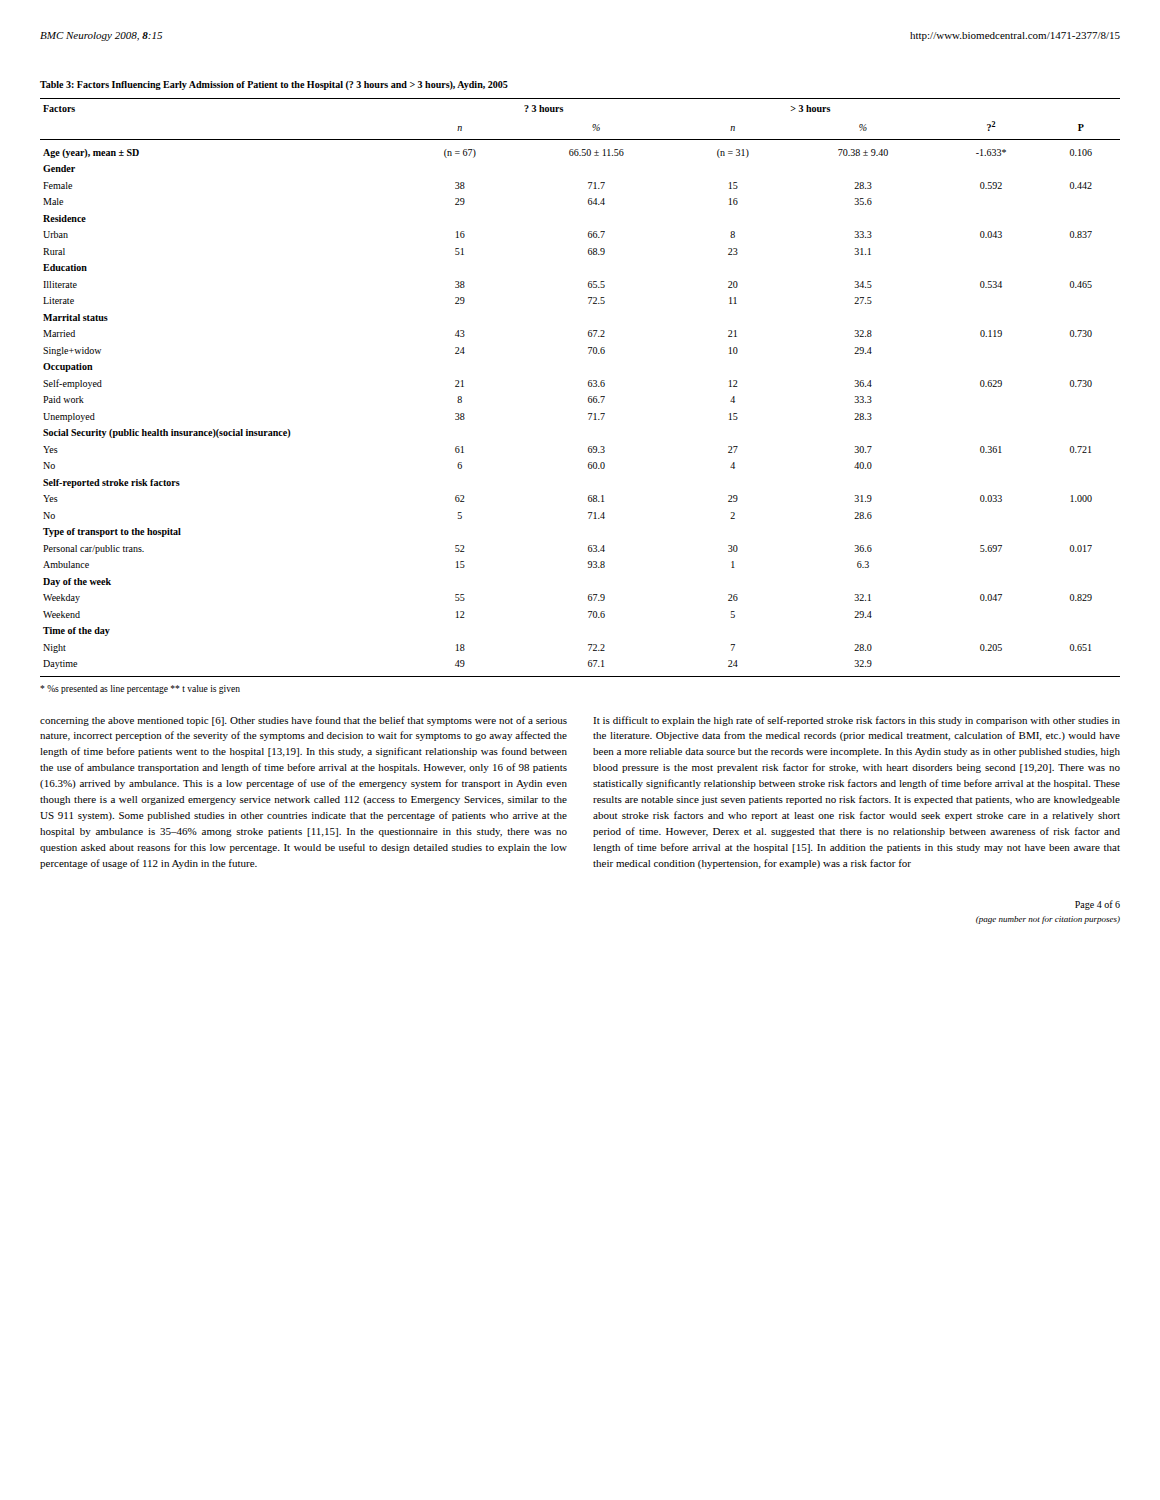BMC Neurology 2008, 8:15
http://www.biomedcentral.com/1471-2377/8/15
Table 3: Factors Influencing Early Admission of Patient to the Hospital (? 3 hours and > 3 hours), Aydin, 2005
| Factors | ? 3 hours | > 3 hours | | |
| --- | --- | --- | --- | --- |
| | n | % | n | % | ? 2 | P |
| Age (year), mean ± SD | (n = 67) | 66.50 ± 11.56 | (n = 31) | 70.38 ± 9.40 | -1.633* | 0.106 |
| Gender | | | | | | |
| Female | 38 | 71.7 | 15 | 28.3 | 0.592 | 0.442 |
| Male | 29 | 64.4 | 16 | 35.6 | | |
| Residence | | | | | | |
| Urban | 16 | 66.7 | 8 | 33.3 | 0.043 | 0.837 |
| Rural | 51 | 68.9 | 23 | 31.1 | | |
| Education | | | | | | |
| Illiterate | 38 | 65.5 | 20 | 34.5 | 0.534 | 0.465 |
| Literate | 29 | 72.5 | 11 | 27.5 | | |
| Marrital status | | | | | | |
| Married | 43 | 67.2 | 21 | 32.8 | 0.119 | 0.730 |
| Single+widow | 24 | 70.6 | 10 | 29.4 | | |
| Occupation | | | | | | |
| Self-employed | 21 | 63.6 | 12 | 36.4 | 0.629 | 0.730 |
| Paid work | 8 | 66.7 | 4 | 33.3 | | |
| Unemployed | 38 | 71.7 | 15 | 28.3 | | |
| Social Security (public health insurance)(social insurance) | | | | | | |
| Yes | 61 | 69.3 | 27 | 30.7 | 0.361 | 0.721 |
| No | 6 | 60.0 | 4 | 40.0 | | |
| Self-reported stroke risk factors | | | | | | |
| Yes | 62 | 68.1 | 29 | 31.9 | 0.033 | 1.000 |
| No | 5 | 71.4 | 2 | 28.6 | | |
| Type of transport to the hospital | | | | | | |
| Personal car/public trans. | 52 | 63.4 | 30 | 36.6 | 5.697 | 0.017 |
| Ambulance | 15 | 93.8 | 1 | 6.3 | | |
| Day of the week | | | | | | |
| Weekday | 55 | 67.9 | 26 | 32.1 | 0.047 | 0.829 |
| Weekend | 12 | 70.6 | 5 | 29.4 | | |
| Time of the day | | | | | | |
| Night | 18 | 72.2 | 7 | 28.0 | 0.205 | 0.651 |
| Daytime | 49 | 67.1 | 24 | 32.9 | | |
* %s presented as line percentage ** t value is given
concerning the above mentioned topic [6]. Other studies have found that the belief that symptoms were not of a serious nature, incorrect perception of the severity of the symptoms and decision to wait for symptoms to go away affected the length of time before patients went to the hospital [13,19]. In this study, a significant relationship was found between the use of ambulance transportation and length of time before arrival at the hospitals. However, only 16 of 98 patients (16.3%) arrived by ambulance. This is a low percentage of use of the emergency system for transport in Aydin even though there is a well organized emergency service network called 112 (access to Emergency Services, similar to the US 911 system). Some published studies in other countries indicate that the percentage of patients who arrive at the hospital by ambulance is 35–46% among stroke patients [11,15]. In the questionnaire in this study, there was no question asked about reasons for this low percentage. It would be useful to design detailed studies to explain the low percentage of usage of 112 in Aydin in the future.
It is difficult to explain the high rate of self-reported stroke risk factors in this study in comparison with other studies in the literature. Objective data from the medical records (prior medical treatment, calculation of BMI, etc.) would have been a more reliable data source but the records were incomplete. In this Aydin study as in other published studies, high blood pressure is the most prevalent risk factor for stroke, with heart disorders being second [19,20]. There was no statistically significantly relationship between stroke risk factors and length of time before arrival at the hospital. These results are notable since just seven patients reported no risk factors. It is expected that patients, who are knowledgeable about stroke risk factors and who report at least one risk factor would seek expert stroke care in a relatively short period of time. However, Derex et al. suggested that there is no relationship between awareness of risk factor and length of time before arrival at the hospital [15]. In addition the patients in this study may not have been aware that their medical condition (hypertension, for example) was a risk factor for
Page 4 of 6
(page number not for citation purposes)